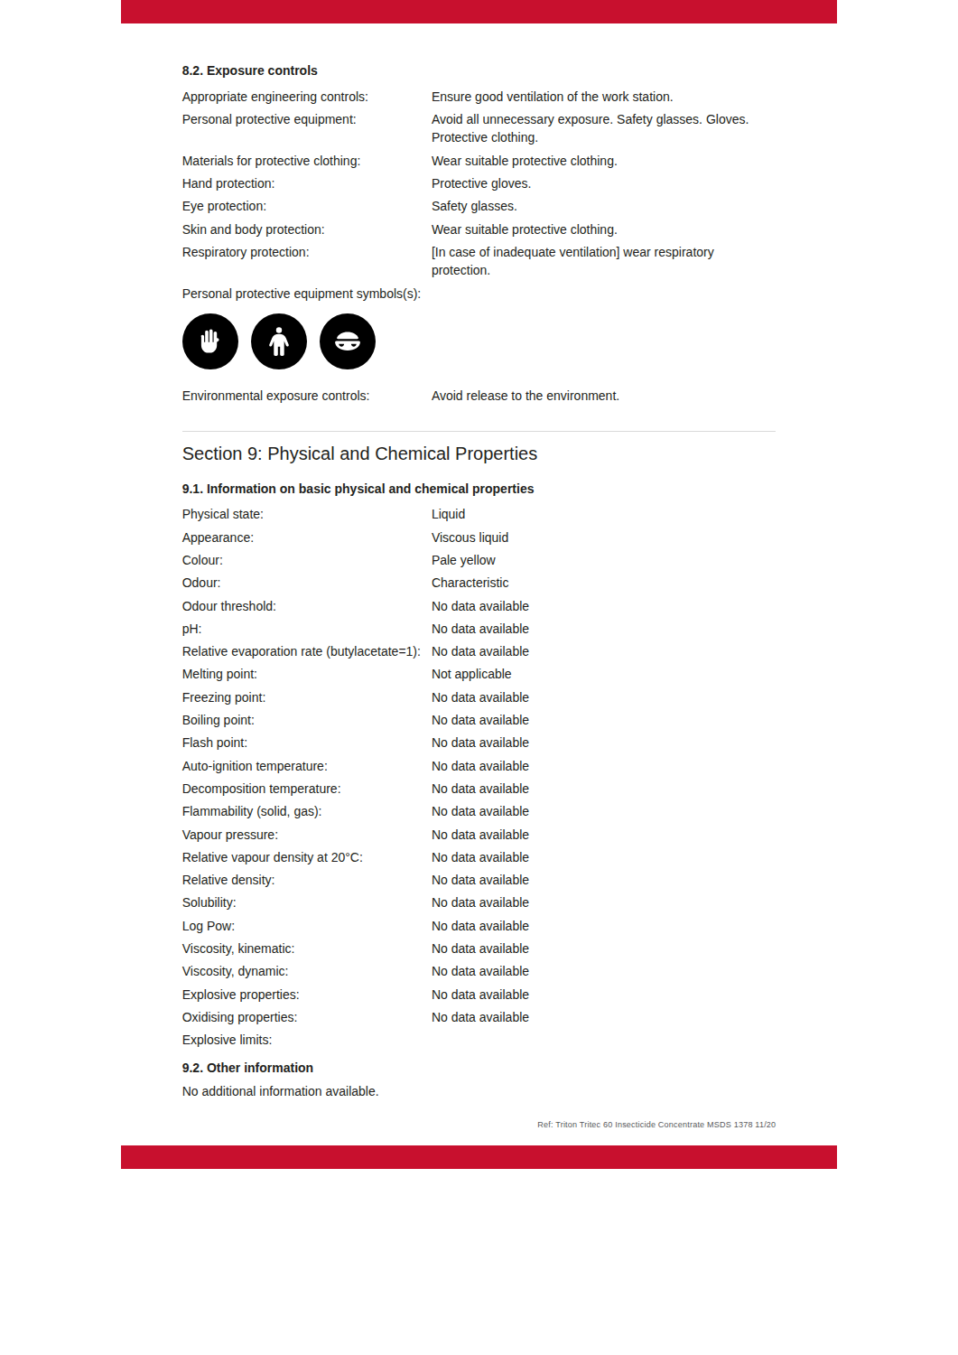8.2. Exposure controls
| Appropriate engineering controls: | Ensure good ventilation of the work station. |
| Personal protective equipment: | Avoid all unnecessary exposure. Safety glasses. Gloves. Protective clothing. |
| Materials for protective clothing: | Wear suitable protective clothing. |
| Hand protection: | Protective gloves. |
| Eye protection: | Safety glasses. |
| Skin and body protection: | Wear suitable protective clothing. |
| Respiratory protection: | [In case of inadequate ventilation] wear respiratory protection. |
| Personal protective equipment symbols(s): | |
| Environmental exposure controls: | Avoid release to the environment. |
Section 9: Physical and Chemical Properties
9.1. Information on basic physical and chemical properties
| Physical state: | Liquid |
| Appearance: | Viscous liquid |
| Colour: | Pale yellow |
| Odour: | Characteristic |
| Odour threshold: | No data available |
| pH: | No data available |
| Relative evaporation rate (butylacetate=1): | No data available |
| Melting point: | Not applicable |
| Freezing point: | No data available |
| Boiling point: | No data available |
| Flash point: | No data available |
| Auto-ignition temperature: | No data available |
| Decomposition temperature: | No data available |
| Flammability (solid, gas): | No data available |
| Vapour pressure: | No data available |
| Relative vapour density at 20°C: | No data available |
| Relative density: | No data available |
| Solubility: | No data available |
| Log Pow: | No data available |
| Viscosity, kinematic: | No data available |
| Viscosity, dynamic: | No data available |
| Explosive properties: | No data available |
| Oxidising properties: | No data available |
| Explosive limits: | |
9.2. Other information
No additional information available.
Ref: Triton Tritec 60 Insecticide Concentrate MSDS 1378 11/20